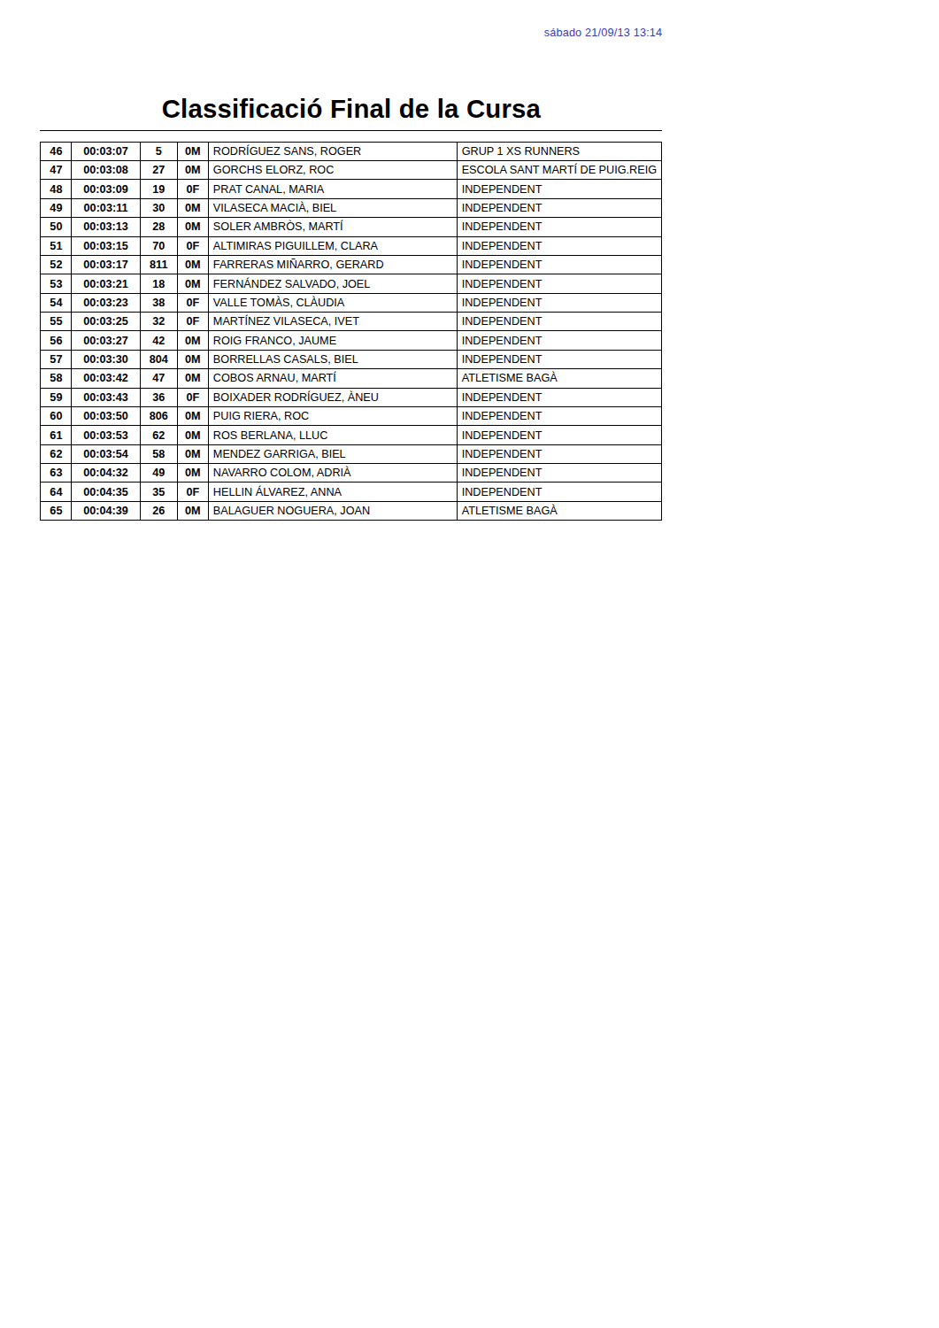sábado 21/09/13 13:14
Classificació Final de la Cursa
| 46 | 00:03:07 | 5 | 0M | RODRÍGUEZ SANS, ROGER | GRUP 1 XS RUNNERS |
| 47 | 00:03:08 | 27 | 0M | GORCHS ELORZ, ROC | ESCOLA SANT MARTÍ DE PUIG.REIG |
| 48 | 00:03:09 | 19 | 0F | PRAT CANAL, MARIA | INDEPENDENT |
| 49 | 00:03:11 | 30 | 0M | VILASECA MACIÀ, BIEL | INDEPENDENT |
| 50 | 00:03:13 | 28 | 0M | SOLER AMBRÒS, MARTÍ | INDEPENDENT |
| 51 | 00:03:15 | 70 | 0F | ALTIMIRAS PIGUILLEM, CLARA | INDEPENDENT |
| 52 | 00:03:17 | 811 | 0M | FARRERAS MIÑARRO, GERARD | INDEPENDENT |
| 53 | 00:03:21 | 18 | 0M | FERNÁNDEZ SALVADO, JOEL | INDEPENDENT |
| 54 | 00:03:23 | 38 | 0F | VALLE TOMÀS, CLÀUDIA | INDEPENDENT |
| 55 | 00:03:25 | 32 | 0F | MARTÍNEZ VILASECA, IVET | INDEPENDENT |
| 56 | 00:03:27 | 42 | 0M | ROIG FRANCO, JAUME | INDEPENDENT |
| 57 | 00:03:30 | 804 | 0M | BORRELLAS CASALS, BIEL | INDEPENDENT |
| 58 | 00:03:42 | 47 | 0M | COBOS ARNAU, MARTÍ | ATLETISME BAGÀ |
| 59 | 00:03:43 | 36 | 0F | BOIXADER RODRÍGUEZ, ÀNEU | INDEPENDENT |
| 60 | 00:03:50 | 806 | 0M | PUIG RIERA, ROC | INDEPENDENT |
| 61 | 00:03:53 | 62 | 0M | ROS BERLANA, LLUC | INDEPENDENT |
| 62 | 00:03:54 | 58 | 0M | MENDEZ GARRIGA, BIEL | INDEPENDENT |
| 63 | 00:04:32 | 49 | 0M | NAVARRO COLOM, ADRIÀ | INDEPENDENT |
| 64 | 00:04:35 | 35 | 0F | HELLIN ÁLVAREZ, ANNA | INDEPENDENT |
| 65 | 00:04:39 | 26 | 0M | BALAGUER NOGUERA, JOAN | ATLETISME BAGÀ |